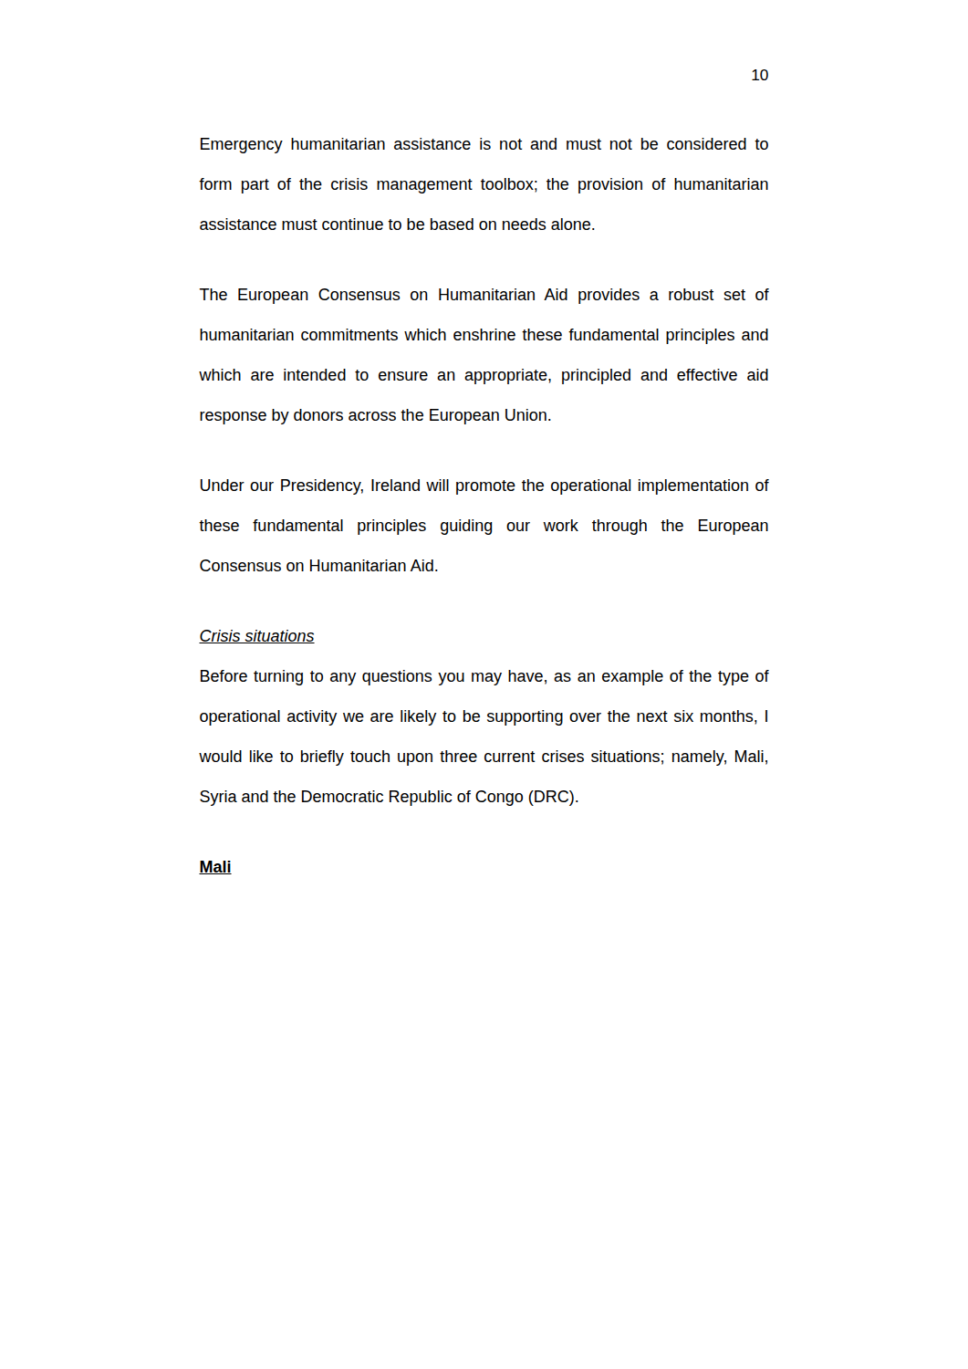10
Emergency humanitarian assistance is not and must not be considered to form part of the crisis management toolbox; the provision of humanitarian assistance must continue to be based on needs alone.
The European Consensus on Humanitarian Aid provides a robust set of humanitarian commitments which enshrine these fundamental principles and which are intended to ensure an appropriate, principled and effective aid response by donors across the European Union.
Under our Presidency, Ireland will promote the operational implementation of these fundamental principles guiding our work through the European Consensus on Humanitarian Aid.
Crisis situations
Before turning to any questions you may have, as an example of the type of operational activity we are likely to be supporting over the next six months, I would like to briefly touch upon three current crises situations; namely, Mali, Syria and the Democratic Republic of Congo (DRC).
Mali